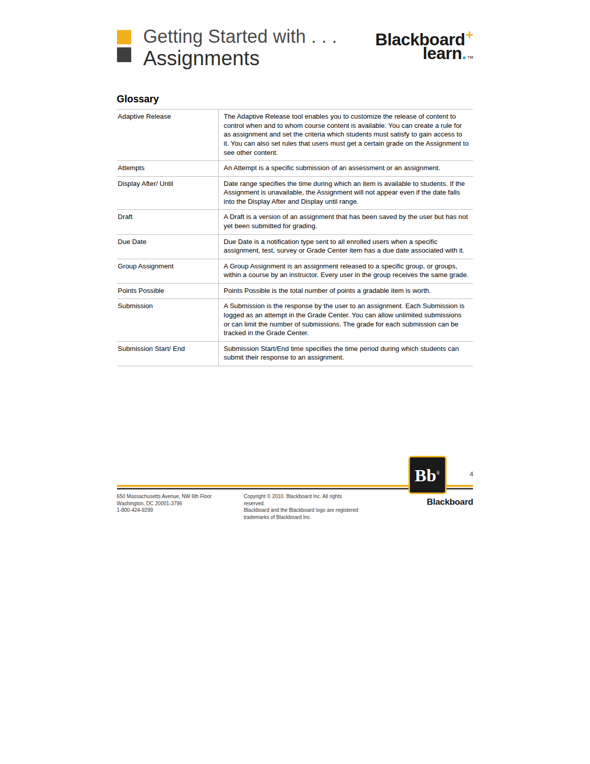Blackboard+
learn. TM
Getting Started with . . .
Assignments
Glossary
| Adaptive Release | The Adaptive Release tool enables you to customize the release of content to control when and to whom course content is available. You can create a rule for as assignment and set the criteria which students must satisfy to gain access to it. You can also set rules that users must get a certain grade on the Assignment to see other content. |
| Attempts | An Attempt is a specific submission of an assessment or an assignment. |
| Display After/ Until | Date range specifies the time during which an item is available to students. If the Assignment is unavailable, the Assignment will not appear even if the date falls into the Display After and Display until range. |
| Draft | A Draft is a version of an assignment that has been saved by the user but has not yet been submitted for grading. |
| Due Date | Due Date is a notification type sent to all enrolled users when a specific assignment, test, survey or Grade Center item has a due date associated with it. |
| Group Assignment | A Group Assignment is an assignment released to a specific group, or groups, within a course by an instructor. Every user in the group receives the same grade. |
| Points Possible | Points Possible is the total number of points a gradable item is worth. |
| Submission | A Submission is the response by the user to an assignment. Each Submission is logged as an attempt in the Grade Center. You can allow unlimited submissions or can limit the number of submissions. The grade for each submission can be tracked in the Grade Center. |
| Submission Start/ End | Submission Start/End time specifies the time period during which students can submit their response to an assignment. |
650 Massachusetts Avenue, NW 6th Floor
Washington, DC 20001-3796
1-800-424-9299
Copyright © 2010. Blackboard Inc. All rights reserved.
Blackboard and the Blackboard logo are registered
trademarks of Blackboard Inc.
Bb®
Blackboard
4